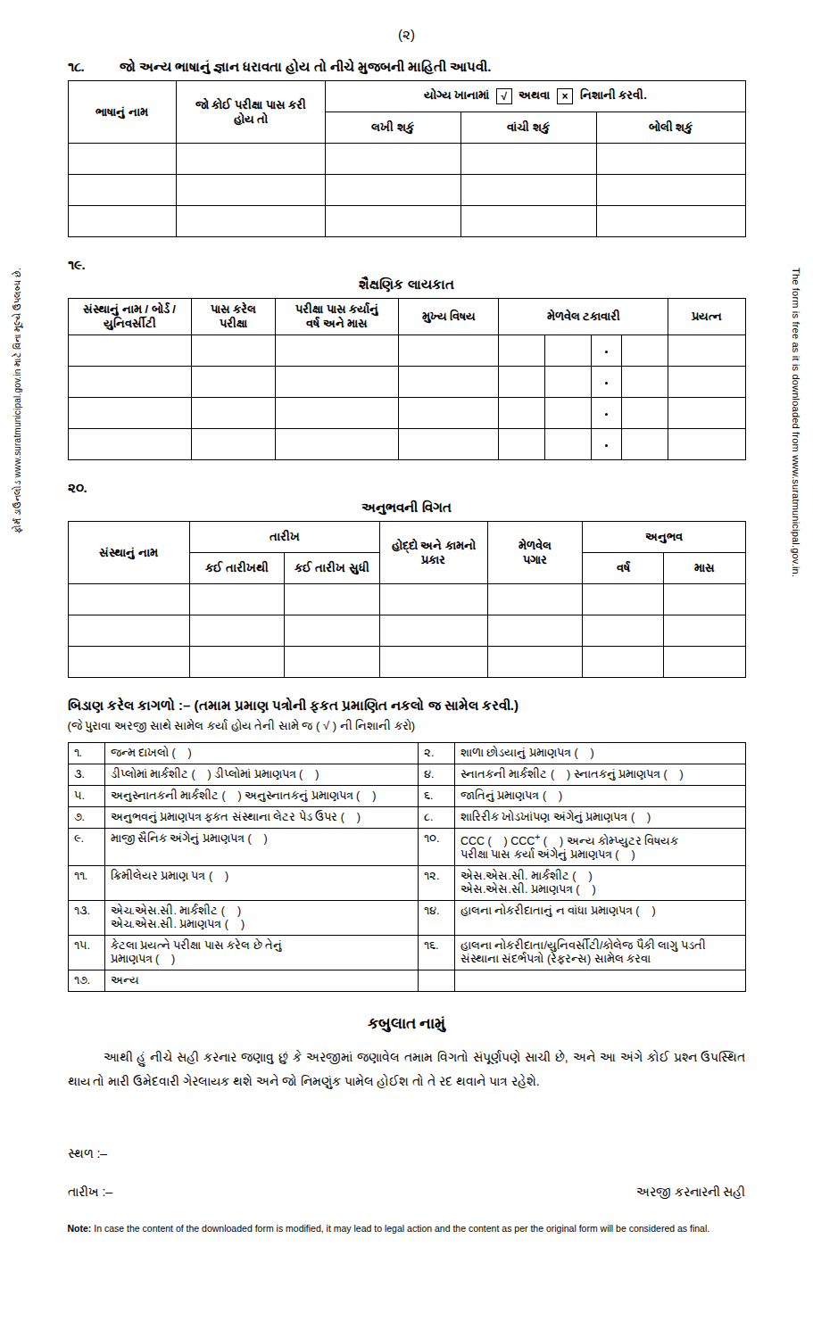ફોર્મ ડાઉનલોડ www.suratmunicipal.gov.in માટે વિના મૂલ્યે ઉપલબ્ધ છે.
The form is free as it is downloaded from www.suratmunicipal.gov.in.
(૨)
૧૮. જો અન્ય ભાષાનું જ્ઞાન ધરાવતા હોય તો નીચે મુજબની માહિતી આપવી.
| ભાષાનું નામ | જો કોઈ પરીક્ષા પાસ કરી હોય તો | યોગ્ય ખાનામાં √ અથવા × નિશાની કરવી. |
| --- | --- | --- |
| લખી શકું | વાંચી શકું | બોલી શકું |
૧૯.
શૈક્ષણિક લાયકાત
| સંસ્થાનું નામ / બોર્ડ / યુનિવર્સીટી | પાસ કરેલ પરીક્ષા | પરીક્ષા પાસ કર્યાનું વર્ષ અને માસ | મુખ્ય વિષય | મેળવેલ ટકાવારી | પ્રયત્ન |
| --- | --- | --- | --- | --- | --- |
૨૦.
અનુભવની વિગત
| સંસ્થાનું નામ | તારીખ | હોદ્દો અને કામનો પ્રકાર | મેળવેલ પગાર | અનુભવ |
| --- | --- | --- | --- | --- |
| કઈ તારીખથી | કઈ તારીખ સુધી | વર્ષ | માસ |
બિડાણ કરેલ કાગળો :– (તમામ પ્રમાણ પત્રોની ફકત પ્રમાણિત નકલો જ સામેલ કરવી.)
(જે પુરાવા અરજી સાથે સામેલ કર્યા હોય તેની સામે જ ( √ ) ની નિશાની કરો)
| ૧. | જન્મ દાખલો ( ) | ૨. | શાળા છોડયાનું પ્રમાણપત્ર ( ) |
| ૩. | ડીપ્લોમાં માર્કશીટ ( ) ડીપ્લોમાં પ્રમાણપત્ર ( ) | ૪. | સ્નાતકની માર્કશીટ ( ) સ્નાતકનું પ્રમાણપત્ર ( ) |
| ૫. | અનુસ્નાતકની માર્કશીટ ( ) અનુસ્નાતકનું પ્રમાણપત્ર ( ) | ૬. | જાતિનું પ્રમાણપત્ર ( ) |
| ૭. | અનુભવનું પ્રમાણપત્ર ફકત સંસ્થાના લેટર પેડ ઉપર ( ) | ૮. | શારિરીક ખોડખાંપણ અંગેનું પ્રમાણપત્ર ( ) |
| ૯. | માજી સૈનિક અંગેનું પ્રમાણપત્ર ( ) | ૧૦. | CCC ( ) CCC + ( ) અન્ય કોમ્પ્યુટર વિષયક પરીક્ષા પાસ કર્યા અંગેનું પ્રમાણપત્ર ( ) |
| ૧૧. | ક્રિમીલેયર પ્રમાણ પત્ર ( ) | ૧૨. | એસ.એસ.સી. માર્કશીટ ( ) એસ.એસ.સી. પ્રમાણપત્ર ( ) |
| ૧૩. | એચ.એસ.સી. માર્કશીટ ( ) એચ.એસ.સી. પ્રમાણપત્ર ( ) | ૧૪. | હાલના નોકરીદાતાનું ન વાંધા પ્રમાણપત્ર ( ) |
| ૧૫. | કેટલા પ્રયત્ને પરીક્ષા પાસ કરેલ છે તેનું પ્રમાણપત્ર ( ) | ૧૬. | હાલના નોકરીદાતા/યુનિવર્સીટી/કોલેજ પૈકી લાગુ પડતી સંસ્થાના સંદર્ભપત્રો (રેફરન્સ) સામેલ કરવા |
| ૧૭. | અન્ય | | |
કબુલાત નામું
આથી હું નીચે સહી કરનાર જણાવુ છું કે અરજીમાં જણાવેલ તમામ વિગતો સંપૂર્ણપણે સાચી છે, અને આ અંગે કોઈ પ્રશ્ન ઉપસ્થિત થાય તો મારી ઉમેદવારી ગેરલાયક થશે અને જો નિમણુંક પામેલ હોઈશ તો તે રદ થવાને પાત્ર રહેશે.
સ્થળ :–
તારીખ :– અરજી કરનારની સહી
Note: In case the content of the downloaded form is modified, it may lead to legal action and the content as per the original form will be considered as final.